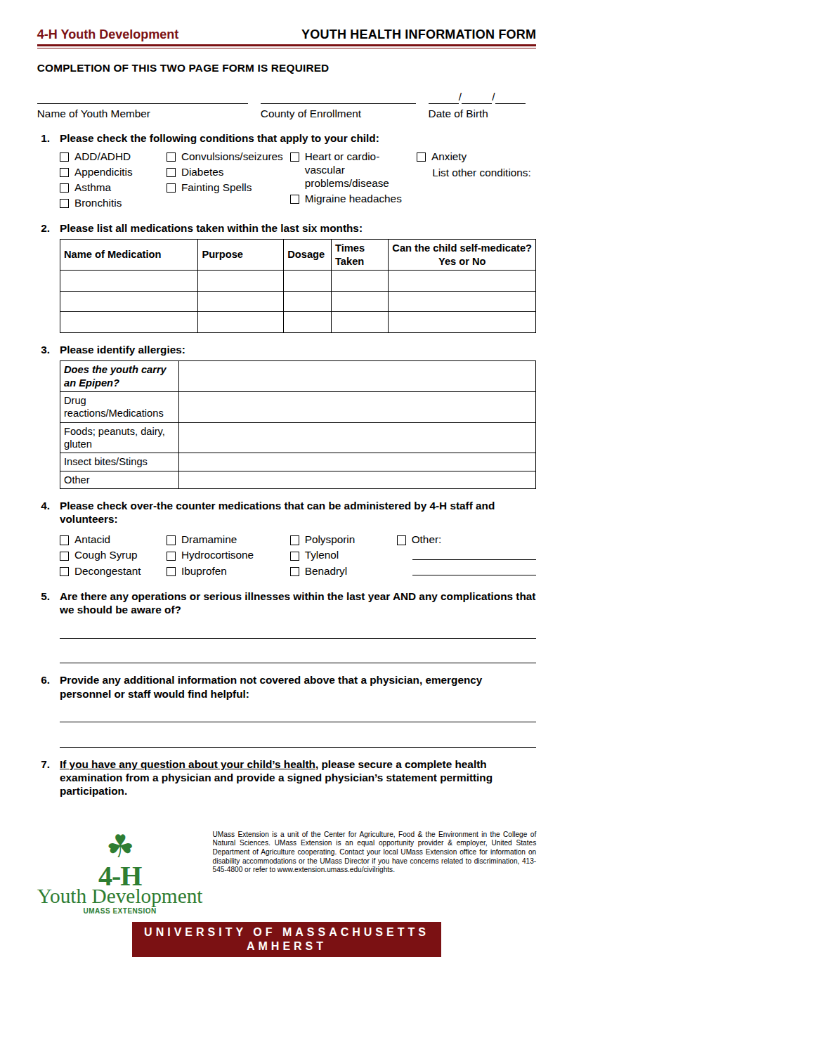4-H Youth Development
YOUTH HEALTH INFORMATION FORM
COMPLETION OF THIS TWO PAGE FORM IS REQUIRED
/ /
Name of Youth Member
County of Enrollment
Date of Birth
Please check the following conditions that apply to your child:
ADD/ADHD
Appendicitis
Asthma
Bronchitis
Convulsions/seizures
Diabetes
Fainting Spells
Heart or cardio-
vascular
problems/disease
Migraine headaches
Anxiety
List other conditions:
Please list all medications taken within the last six months:
| Name of Medication | Purpose | Dosage | Times Taken | Can the child self-medicate? Yes or No |
| --- | --- | --- | --- | --- |
Please identify allergies:
| Does the youth carry an Epipen? | |
| Drug reactions/Medications | |
| Foods; peanuts, dairy, gluten | |
| Insect bites/Stings | |
| Other | |
Please check over-the counter medications that can be administered by 4-H staff and volunteers:
Antacid
Cough Syrup
Decongestant
Dramamine
Hydrocortisone
Ibuprofen
Polysporin
Tylenol
Benadryl
Other:
Are there any operations or serious illnesses within the last year AND any complications that we should be aware of?
Provide any additional information not covered above that a physician, emergency personnel or staff would find helpful:
If you have any question about your child’s health, please secure a complete health examination from a physician and provide a signed physician’s statement permitting participation.
☘
4-H
Youth Development
UMASS EXTENSION
UMass Extension is a unit of the Center for Agriculture, Food & the Environment in the College of Natural Sciences. UMass Extension is an equal opportunity provider & employer, United States Department of Agriculture cooperating. Contact your local UMass Extension office for information on disability accommodations or the UMass Director if you have concerns related to discrimination, 413-545-4800 or refer to www.extension.umass.edu/civilrights.
UNIVERSITY OF MASSACHUSETTS AMHERST